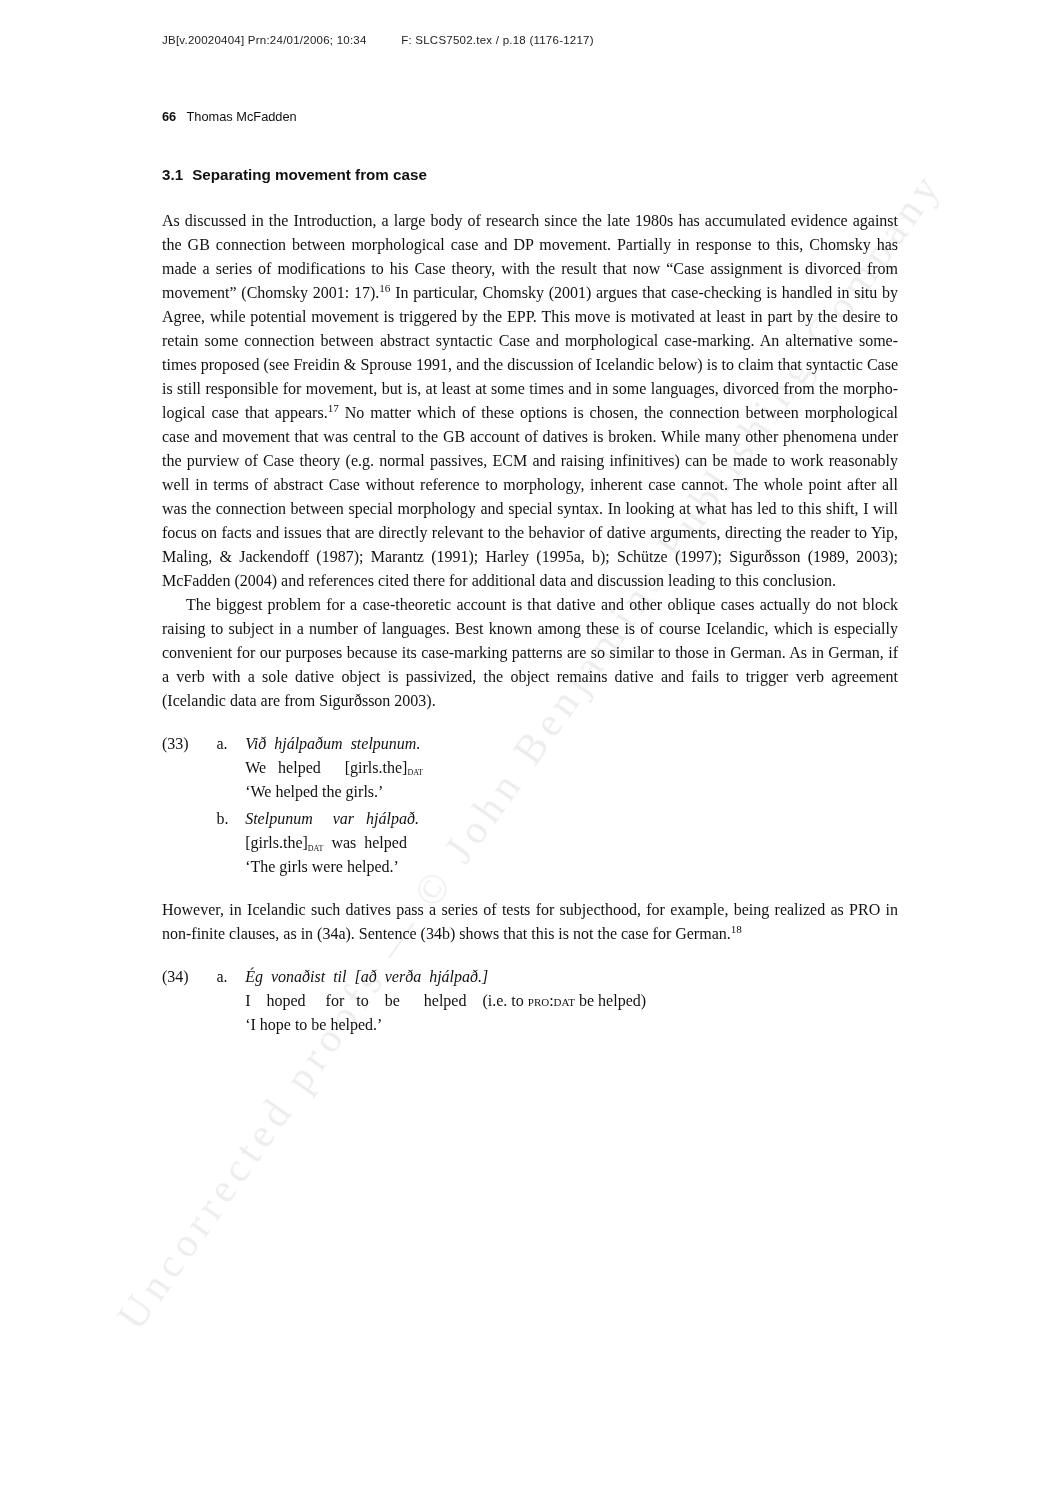Uncorrected proofs — © John Benjamins Publishing Company
JB[v.20020404] Prn:24/01/2006; 10:34 F: SLCS7502.tex / p.18 (1176-1217)
66 Thomas McFadden
3.1 Separating movement from case
As discussed in the Introduction, a large body of research since the late 1980s has accumulated evidence against the GB connection between morphological case and DP movement. Partially in response to this, Chomsky has made a series of modifications to his Case theory, with the result that now “Case assignment is divorced from movement” (Chomsky 2001: 17).16 In particular, Chomsky (2001) argues that case-checking is handled in situ by Agree, while potential movement is triggered by the EPP. This move is motivated at least in part by the desire to retain some connection between abstract syntactic Case and morphological case-marking. An alternative sometimes proposed (see Freidin & Sprouse 1991, and the discussion of Icelandic below) is to claim that syntactic Case is still responsible for movement, but is, at least at some times and in some languages, divorced from the morphological case that appears.17 No matter which of these options is chosen, the connection between morphological case and movement that was central to the GB account of datives is broken. While many other phenomena under the purview of Case theory (e.g. normal passives, ECM and raising infinitives) can be made to work reasonably well in terms of abstract Case without reference to morphology, inherent case cannot. The whole point after all was the connection between special morphology and special syntax. In looking at what has led to this shift, I will focus on facts and issues that are directly relevant to the behavior of dative arguments, directing the reader to Yip, Maling, & Jackendoff (1987); Marantz (1991); Harley (1995a, b); Schütze (1997); Sigurðsson (1989, 2003); McFadden (2004) and references cited there for additional data and discussion leading to this conclusion.
The biggest problem for a case-theoretic account is that dative and other oblique cases actually do not block raising to subject in a number of languages. Best known among these is of course Icelandic, which is especially convenient for our purposes because its case-marking patterns are so similar to those in German. As in German, if a verb with a sole dative object is passivized, the object remains dative and fails to trigger verb agreement (Icelandic data are from Sigurðsson 2003).
(33) a. Við hjálpaðum stelpunum. We helped [girls.the]dat ‘We helped the girls.’
b. Stelpunum var hjálpað. [girls.the]dat was helped ‘The girls were helped.’
However, in Icelandic such datives pass a series of tests for subjecthood, for example, being realized as PRO in non-finite clauses, as in (34a). Sentence (34b) shows that this is not the case for German.18
(34) a. Ég vonaðist til [að verða hjálpað.] I hoped for to be helped (i.e. to pro:dat be helped) ‘I hope to be helped.’